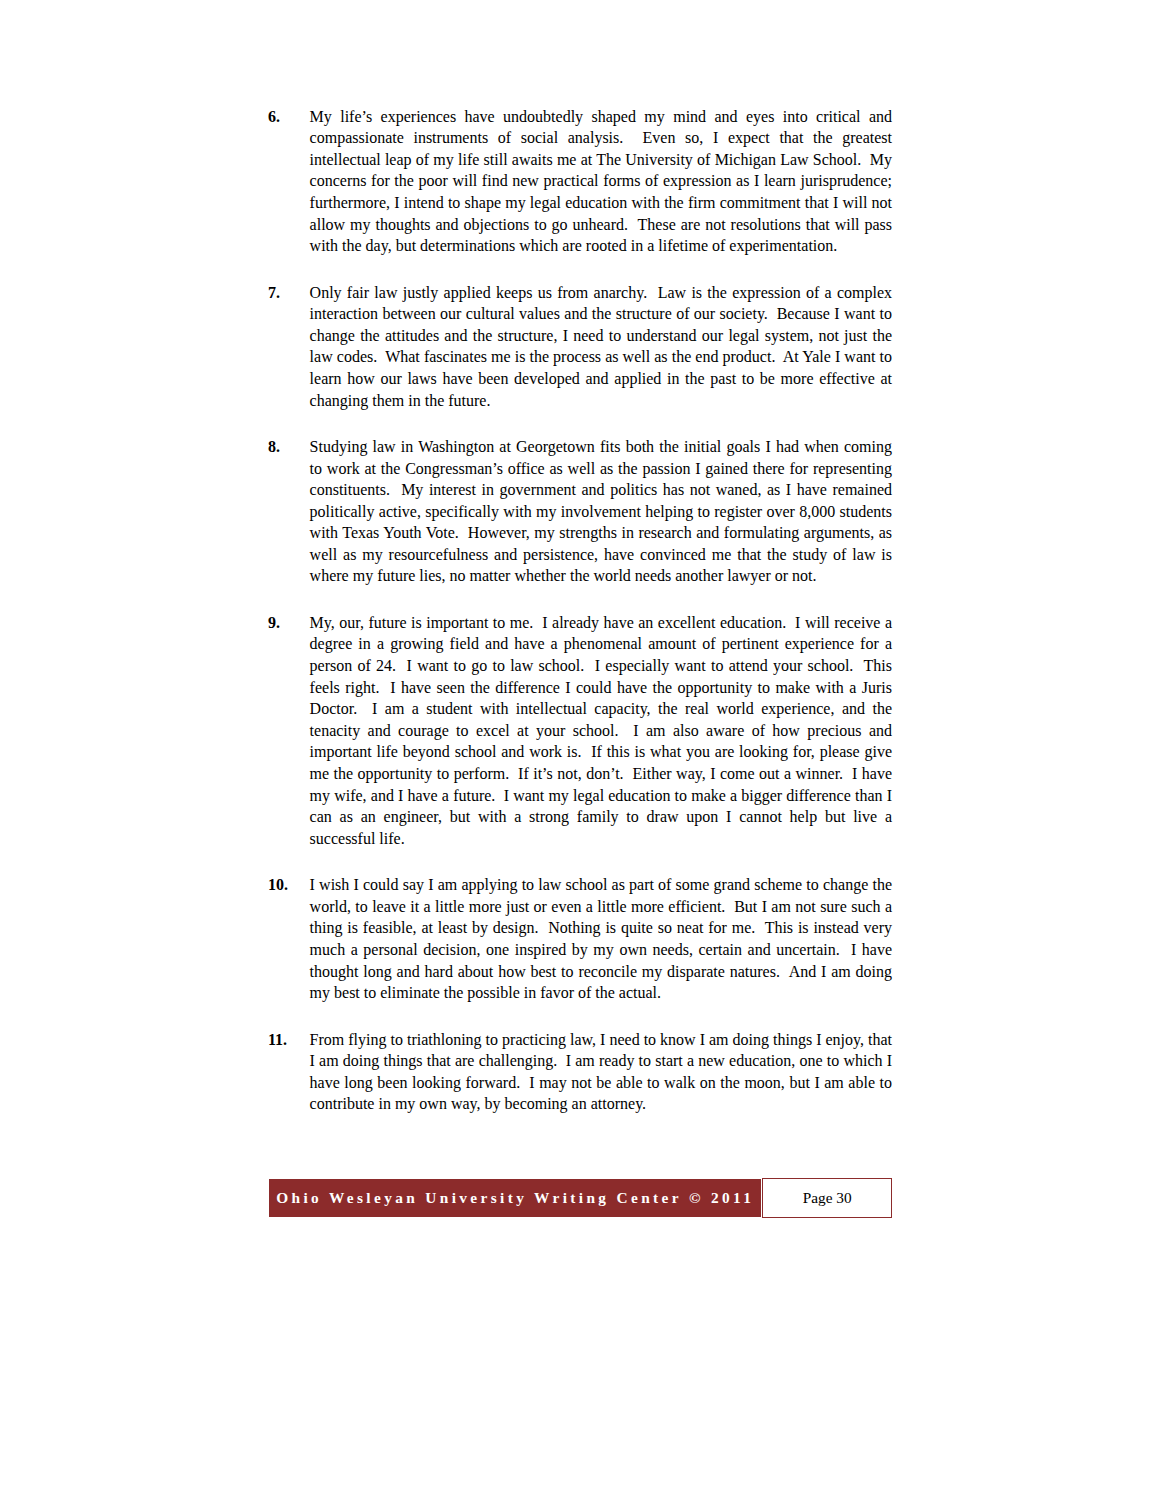6. My life’s experiences have undoubtedly shaped my mind and eyes into critical and compassionate instruments of social analysis. Even so, I expect that the greatest intellectual leap of my life still awaits me at The University of Michigan Law School. My concerns for the poor will find new practical forms of expression as I learn jurisprudence; furthermore, I intend to shape my legal education with the firm commitment that I will not allow my thoughts and objections to go unheard. These are not resolutions that will pass with the day, but determinations which are rooted in a lifetime of experimentation.
7. Only fair law justly applied keeps us from anarchy. Law is the expression of a complex interaction between our cultural values and the structure of our society. Because I want to change the attitudes and the structure, I need to understand our legal system, not just the law codes. What fascinates me is the process as well as the end product. At Yale I want to learn how our laws have been developed and applied in the past to be more effective at changing them in the future.
8. Studying law in Washington at Georgetown fits both the initial goals I had when coming to work at the Congressman’s office as well as the passion I gained there for representing constituents. My interest in government and politics has not waned, as I have remained politically active, specifically with my involvement helping to register over 8,000 students with Texas Youth Vote. However, my strengths in research and formulating arguments, as well as my resourcefulness and persistence, have convinced me that the study of law is where my future lies, no matter whether the world needs another lawyer or not.
9. My, our, future is important to me. I already have an excellent education. I will receive a degree in a growing field and have a phenomenal amount of pertinent experience for a person of 24. I want to go to law school. I especially want to attend your school. This feels right. I have seen the difference I could have the opportunity to make with a Juris Doctor. I am a student with intellectual capacity, the real world experience, and the tenacity and courage to excel at your school. I am also aware of how precious and important life beyond school and work is. If this is what you are looking for, please give me the opportunity to perform. If it’s not, don’t. Either way, I come out a winner. I have my wife, and I have a future. I want my legal education to make a bigger difference than I can as an engineer, but with a strong family to draw upon I cannot help but live a successful life.
10. I wish I could say I am applying to law school as part of some grand scheme to change the world, to leave it a little more just or even a little more efficient. But I am not sure such a thing is feasible, at least by design. Nothing is quite so neat for me. This is instead very much a personal decision, one inspired by my own needs, certain and uncertain. I have thought long and hard about how best to reconcile my disparate natures. And I am doing my best to eliminate the possible in favor of the actual.
11. From flying to triathloning to practicing law, I need to know I am doing things I enjoy, that I am doing things that are challenging. I am ready to start a new education, one to which I have long been looking forward. I may not be able to walk on the moon, but I am able to contribute in my own way, by becoming an attorney.
Ohio Wesleyan University Writing Center © 2011
Page 30